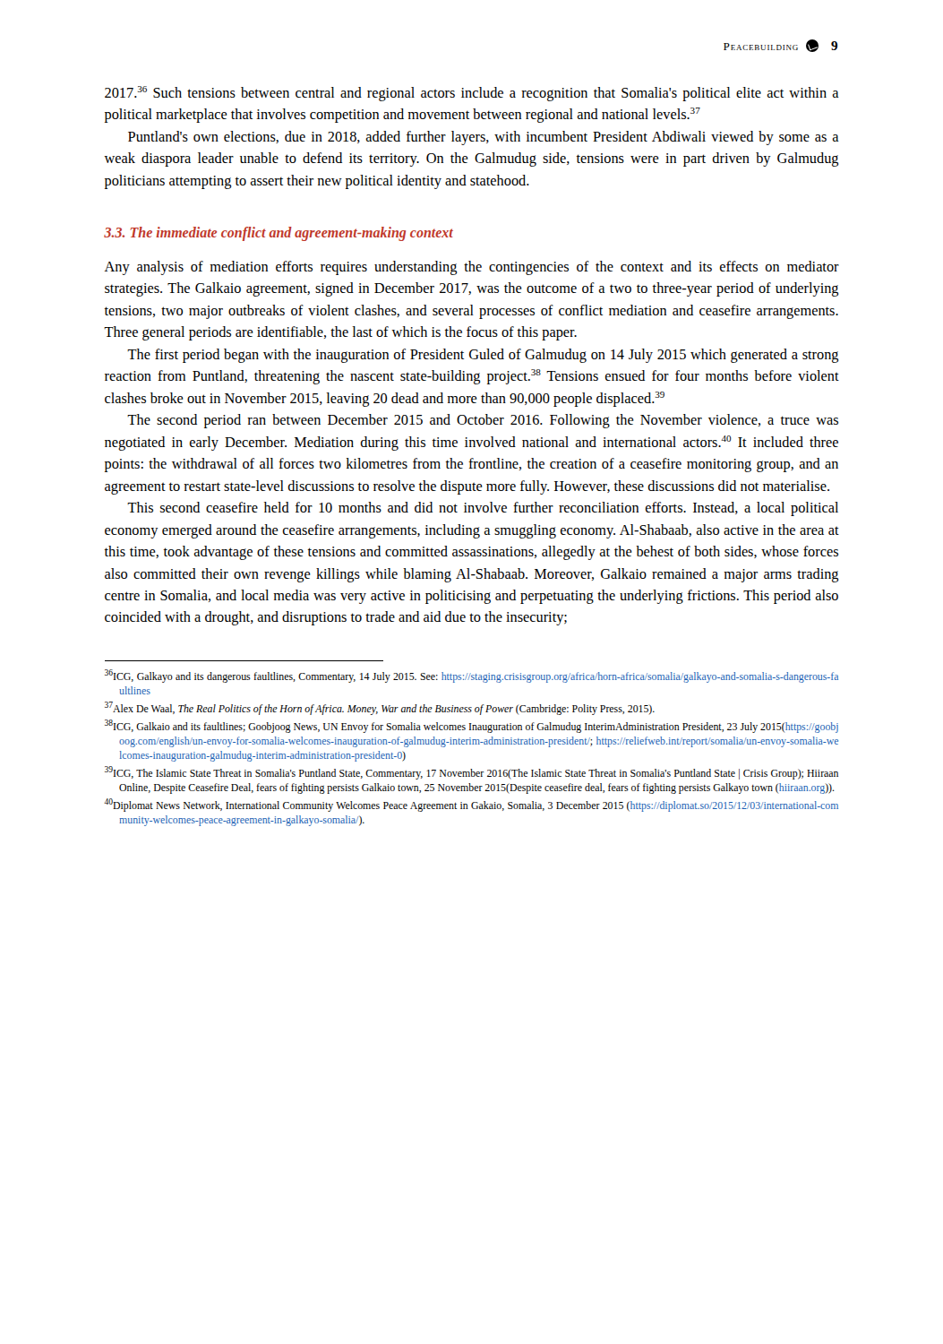Peacebuilding 9
2017.36 Such tensions between central and regional actors include a recognition that Somalia's political elite act within a political marketplace that involves competition and movement between regional and national levels.37
Puntland's own elections, due in 2018, added further layers, with incumbent President Abdiwali viewed by some as a weak diaspora leader unable to defend its territory. On the Galmudug side, tensions were in part driven by Galmudug politicians attempting to assert their new political identity and statehood.
3.3. The immediate conflict and agreement-making context
Any analysis of mediation efforts requires understanding the contingencies of the context and its effects on mediator strategies. The Galkaio agreement, signed in December 2017, was the outcome of a two to three-year period of underlying tensions, two major outbreaks of violent clashes, and several processes of conflict mediation and ceasefire arrangements. Three general periods are identifiable, the last of which is the focus of this paper.
The first period began with the inauguration of President Guled of Galmudug on 14 July 2015 which generated a strong reaction from Puntland, threatening the nascent state-building project.38 Tensions ensued for four months before violent clashes broke out in November 2015, leaving 20 dead and more than 90,000 people displaced.39
The second period ran between December 2015 and October 2016. Following the November violence, a truce was negotiated in early December. Mediation during this time involved national and international actors.40 It included three points: the withdrawal of all forces two kilometres from the frontline, the creation of a ceasefire monitoring group, and an agreement to restart state-level discussions to resolve the dispute more fully. However, these discussions did not materialise.
This second ceasefire held for 10 months and did not involve further reconciliation efforts. Instead, a local political economy emerged around the ceasefire arrangements, including a smuggling economy. Al-Shabaab, also active in the area at this time, took advantage of these tensions and committed assassinations, allegedly at the behest of both sides, whose forces also committed their own revenge killings while blaming Al-Shabaab. Moreover, Galkaio remained a major arms trading centre in Somalia, and local media was very active in politicising and perpetuating the underlying frictions. This period also coincided with a drought, and disruptions to trade and aid due to the insecurity;
36ICG, Galkayo and its dangerous faultlines, Commentary, 14 July 2015. See: https://staging.crisisgroup.org/africa/horn-africa/somalia/galkayo-and-somalia-s-dangerous-faultlines
37Alex De Waal, The Real Politics of the Horn of Africa. Money, War and the Business of Power (Cambridge: Polity Press, 2015).
38ICG, Galkaio and its faultlines; Goobjoog News, UN Envoy for Somalia welcomes Inauguration of Galmudug InterimAdministration President, 23 July 2015(https://goobjoog.com/english/un-envoy-for-somalia-welcomes-inauguration-of-galmudug-interim-administration-president/; https://reliefweb.int/report/somalia/un-envoy-somalia-welcomes-inauguration-galmudug-interim-administration-president-0)
39ICG, The Islamic State Threat in Somalia's Puntland State, Commentary, 17 November 2016(The Islamic State Threat in Somalia's Puntland State | Crisis Group); Hiiraan Online, Despite Ceasefire Deal, fears of fighting persists Galkaio town, 25 November 2015(Despite ceasefire deal, fears of fighting persists Galkayo town (hiiraan.org)).
40Diplomat News Network, International Community Welcomes Peace Agreement in Gakaio, Somalia, 3 December 2015 (https://diplomat.so/2015/12/03/international-community-welcomes-peace-agreement-in-galkayo-somalia/).